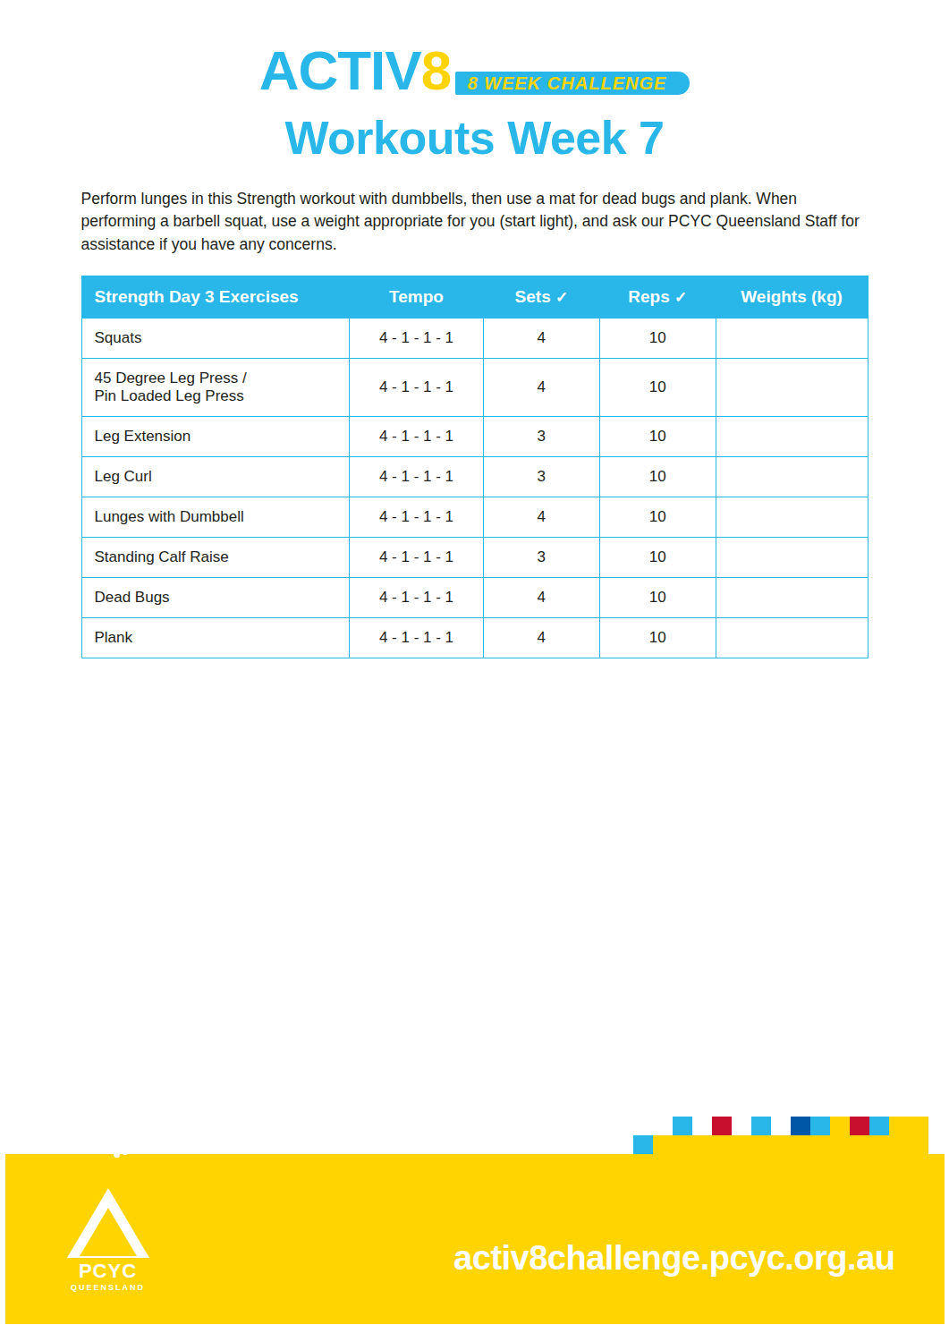ACTIV8
8 WEEK CHALLENGE
Workouts Week 7
Perform lunges in this Strength workout with dumbbells, then use a mat for dead bugs and plank. When performing a barbell squat, use a weight appropriate for you (start light), and ask our PCYC Queensland Staff for assistance if you have any concerns.
| Strength Day 3 Exercises | Tempo | Sets ✓ | Reps ✓ | Weights (kg) |
| --- | --- | --- | --- | --- |
| Squats | 4 - 1 - 1 - 1 | 4 | 10 | |
| 45 Degree Leg Press / Pin Loaded Leg Press | 4 - 1 - 1 - 1 | 4 | 10 | |
| Leg Extension | 4 - 1 - 1 - 1 | 3 | 10 | |
| Leg Curl | 4 - 1 - 1 - 1 | 3 | 10 | |
| Lunges with Dumbbell | 4 - 1 - 1 - 1 | 4 | 10 | |
| Standing Calf Raise | 4 - 1 - 1 - 1 | 3 | 10 | |
| Dead Bugs | 4 - 1 - 1 - 1 | 4 | 10 | |
| Plank | 4 - 1 - 1 - 1 | 4 | 10 | |
PCYC QUEENSLAND
activ8challenge.pcyc.org.au